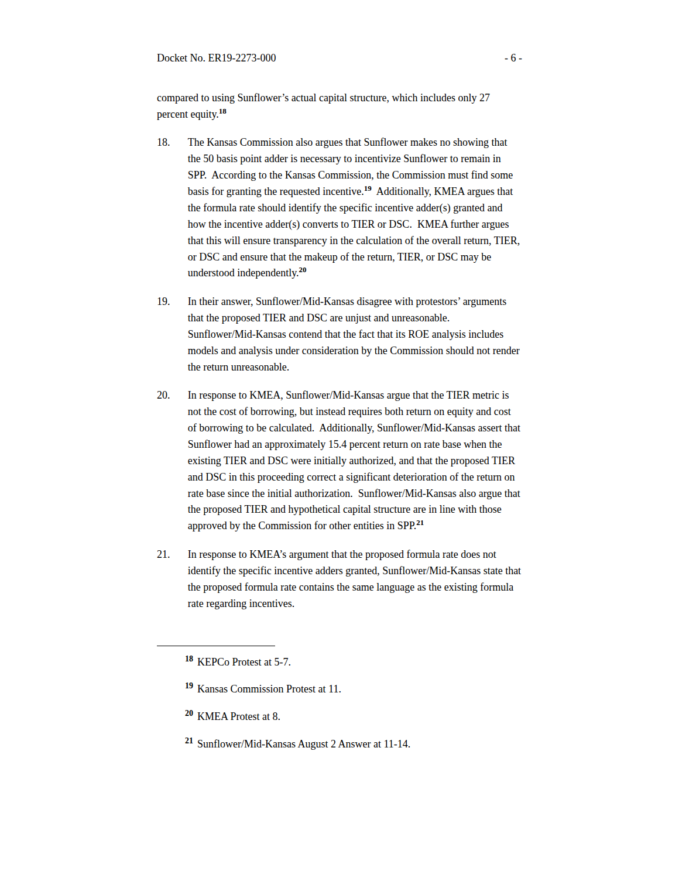Docket No. ER19-2273-000
- 6 -
compared to using Sunflower’s actual capital structure, which includes only 27 percent equity.18
18.
The Kansas Commission also argues that Sunflower makes no showing that the 50 basis point adder is necessary to incentivize Sunflower to remain in SPP. According to the Kansas Commission, the Commission must find some basis for granting the requested incentive.19 Additionally, KMEA argues that the formula rate should identify the specific incentive adder(s) granted and how the incentive adder(s) converts to TIER or DSC. KMEA further argues that this will ensure transparency in the calculation of the overall return, TIER, or DSC and ensure that the makeup of the return, TIER, or DSC may be understood independently.20
19.
In their answer, Sunflower/Mid-Kansas disagree with protestors’ arguments that the proposed TIER and DSC are unjust and unreasonable. Sunflower/Mid-Kansas contend that the fact that its ROE analysis includes models and analysis under consideration by the Commission should not render the return unreasonable.
20.
In response to KMEA, Sunflower/Mid-Kansas argue that the TIER metric is not the cost of borrowing, but instead requires both return on equity and cost of borrowing to be calculated. Additionally, Sunflower/Mid-Kansas assert that Sunflower had an approximately 15.4 percent return on rate base when the existing TIER and DSC were initially authorized, and that the proposed TIER and DSC in this proceeding correct a significant deterioration of the return on rate base since the initial authorization. Sunflower/Mid-Kansas also argue that the proposed TIER and hypothetical capital structure are in line with those approved by the Commission for other entities in SPP.21
21.
In response to KMEA’s argument that the proposed formula rate does not identify the specific incentive adders granted, Sunflower/Mid-Kansas state that the proposed formula rate contains the same language as the existing formula rate regarding incentives.
18 KEPCo Protest at 5-7.
19 Kansas Commission Protest at 11.
20 KMEA Protest at 8.
21 Sunflower/Mid-Kansas August 2 Answer at 11-14.